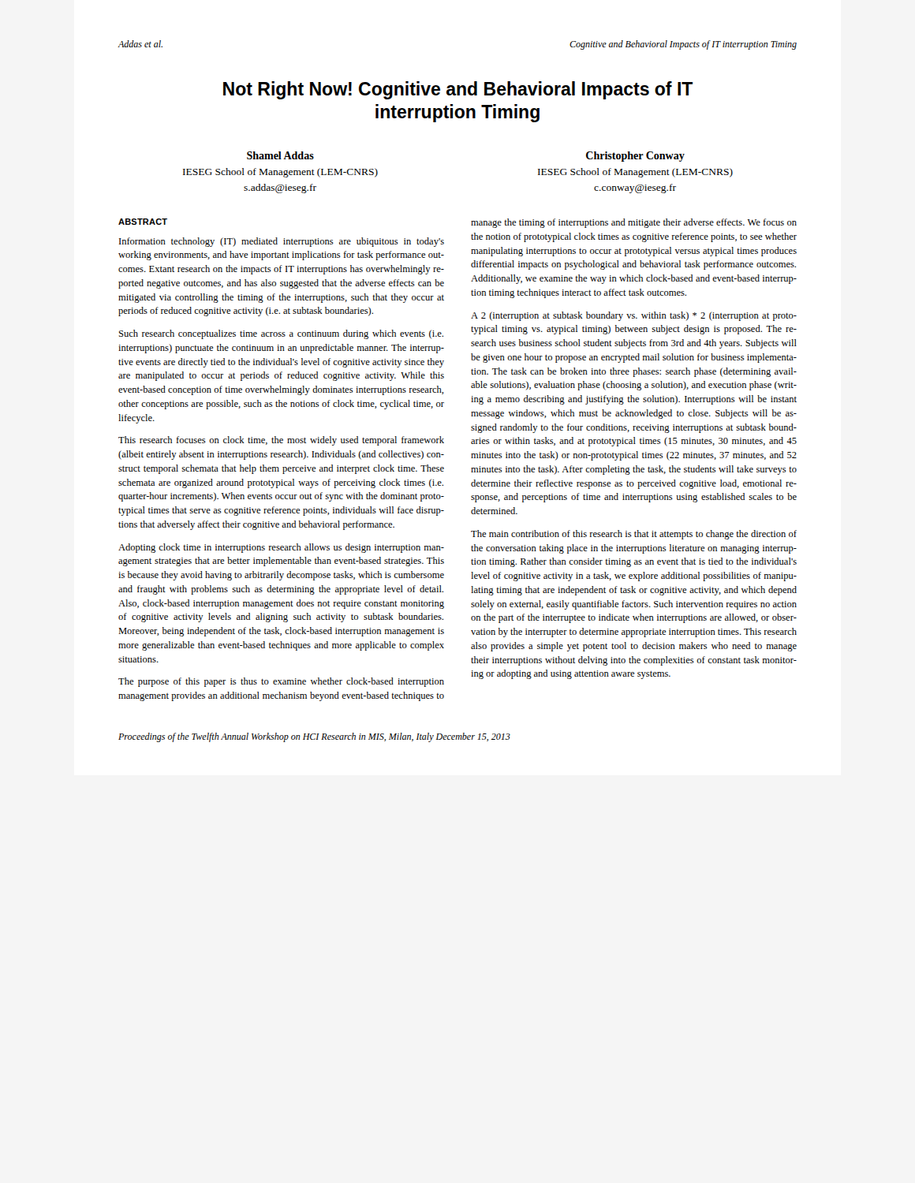Addas et al. Cognitive and Behavioral Impacts of IT interruption Timing
Not Right Now! Cognitive and Behavioral Impacts of IT
interruption Timing
Shamel Addas
IESEG School of Management (LEM-CNRS)
s.addas@ieseg.fr
Christopher Conway
IESEG School of Management (LEM-CNRS)
c.conway@ieseg.fr
ABSTRACT
Information technology (IT) mediated interruptions are ubiquitous in today's working environments, and have important implications for task performance outcomes. Extant research on the impacts of IT interruptions has overwhelmingly reported negative outcomes, and has also suggested that the adverse effects can be mitigated via controlling the timing of the interruptions, such that they occur at periods of reduced cognitive activity (i.e. at subtask boundaries).
Such research conceptualizes time across a continuum during which events (i.e. interruptions) punctuate the continuum in an unpredictable manner. The interruptive events are directly tied to the individual's level of cognitive activity since they are manipulated to occur at periods of reduced cognitive activity. While this event-based conception of time overwhelmingly dominates interruptions research, other conceptions are possible, such as the notions of clock time, cyclical time, or lifecycle.
This research focuses on clock time, the most widely used temporal framework (albeit entirely absent in interruptions research). Individuals (and collectives) construct temporal schemata that help them perceive and interpret clock time. These schemata are organized around prototypical ways of perceiving clock times (i.e. quarter-hour increments). When events occur out of sync with the dominant prototypical times that serve as cognitive reference points, individuals will face disruptions that adversely affect their cognitive and behavioral performance.
Adopting clock time in interruptions research allows us design interruption management strategies that are better implementable than event-based strategies. This is because they avoid having to arbitrarily decompose tasks, which is cumbersome and fraught with problems such as determining the appropriate level of detail. Also, clock-based interruption management does not require constant monitoring of cognitive activity levels and aligning such activity to subtask boundaries. Moreover, being independent of the task, clock-based interruption management is more generalizable than event-based techniques and more applicable to complex situations.
The purpose of this paper is thus to examine whether clock-based interruption management provides an additional mechanism beyond event-based techniques to manage the timing of interruptions and mitigate their adverse effects. We focus on the notion of prototypical clock times as cognitive reference points, to see whether manipulating interruptions to occur at prototypical versus atypical times produces differential impacts on psychological and behavioral task performance outcomes. Additionally, we examine the way in which clock-based and event-based interruption timing techniques interact to affect task outcomes.
A 2 (interruption at subtask boundary vs. within task) * 2 (interruption at prototypical timing vs. atypical timing) between subject design is proposed. The research uses business school student subjects from 3rd and 4th years. Subjects will be given one hour to propose an encrypted mail solution for business implementation. The task can be broken into three phases: search phase (determining available solutions), evaluation phase (choosing a solution), and execution phase (writing a memo describing and justifying the solution). Interruptions will be instant message windows, which must be acknowledged to close. Subjects will be assigned randomly to the four conditions, receiving interruptions at subtask boundaries or within tasks, and at prototypical times (15 minutes, 30 minutes, and 45 minutes into the task) or non-prototypical times (22 minutes, 37 minutes, and 52 minutes into the task). After completing the task, the students will take surveys to determine their reflective response as to perceived cognitive load, emotional response, and perceptions of time and interruptions using established scales to be determined.
The main contribution of this research is that it attempts to change the direction of the conversation taking place in the interruptions literature on managing interruption timing. Rather than consider timing as an event that is tied to the individual's level of cognitive activity in a task, we explore additional possibilities of manipulating timing that are independent of task or cognitive activity, and which depend solely on external, easily quantifiable factors. Such intervention requires no action on the part of the interruptee to indicate when interruptions are allowed, or observation by the interrupter to determine appropriate interruption times. This research also provides a simple yet potent tool to decision makers who need to manage their interruptions without delving into the complexities of constant task monitoring or adopting and using attention aware systems.
Proceedings of the Twelfth Annual Workshop on HCI Research in MIS, Milan, Italy December 15, 2013